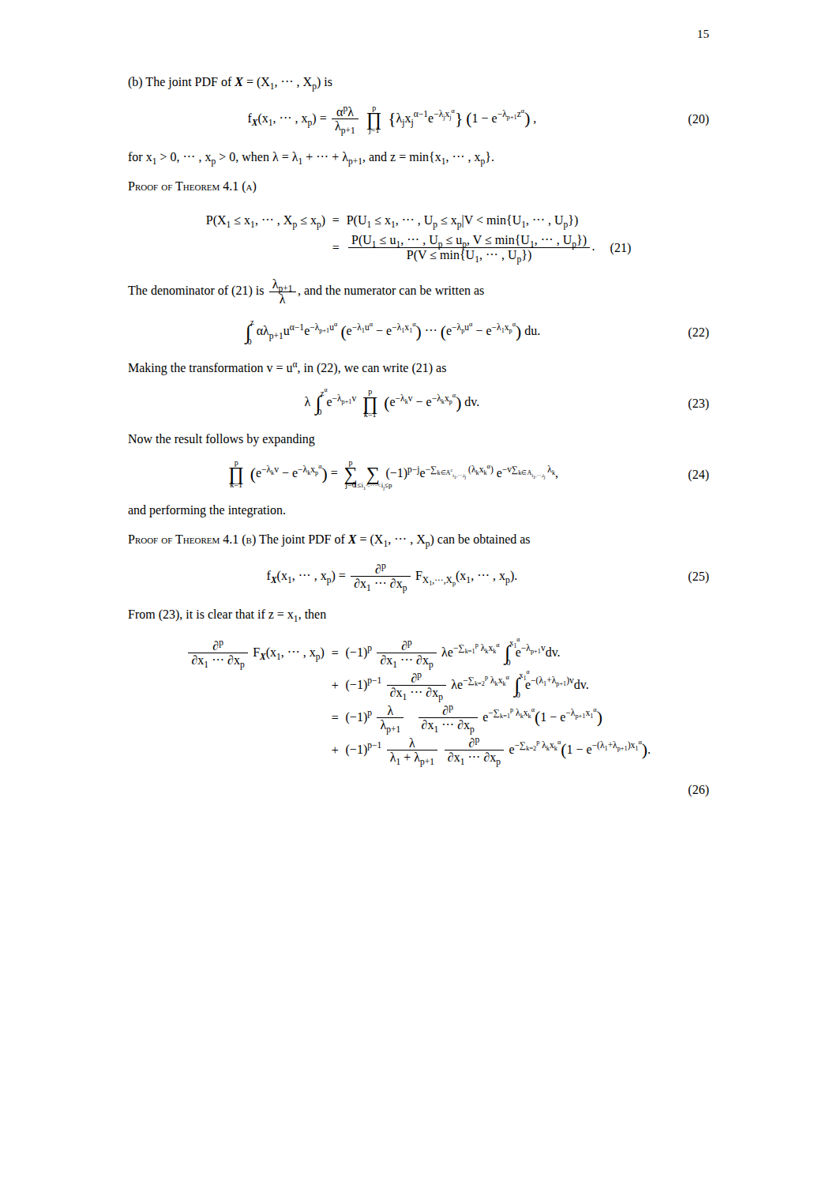15
(b) The joint PDF of X = (X1, ··· , Xp) is
fX(x1, ··· , xp) = αpλ λp+1 p∏j=1 {λjxjα−1e−λjxjα} (1 − e−λp+1zα) ,
(20)
for x1 > 0, ··· , xp > 0, when λ = λ1 + ··· + λp+1, and z = min{x1, ··· , xp}.
Proof of Theorem 4.1 (a)
| P(X 1 ≤ x 1 , ··· , X p ≤ x p ) | = | P(U 1 ≤ x 1 , ··· , U p ≤ x p /V < min{U 1 , ··· , U p }) | |
| | = | P(U 1 ≤ u 1 , ··· , U p ≤ u p , V ≤ min{U 1 , ··· , U p }) P(V ≤ min{U 1 , ··· , U p }) . | (21) |
The denominator of (21) is λp+1 λ, and the numerator can be written as
z∫0 αλp+1uα−1e−λp+1uα (e−λ1uα − e−λ1x1α) ··· (e−λpuα − e−λ1xpα) du.
(22)
Making the transformation v = uα, in (22), we can write (21) as
λ zα∫0 e−λp+1v p∏k=1 (e−λkv − e−λkxpα) dv.
(23)
Now the result follows by expanding
p∏k=1 (e−λkv − e−λkxpα) = p∑j=0 ∑1≤i1<···<ij≤p (−1)p−je−∑k∈Aci1,···,ij (λkxkα) e−v∑k∈Ai1,···,ij λk,
(24)
and performing the integration.
Proof of Theorem 4.1 (b) The joint PDF of X = (X1, ··· , Xp) can be obtained as
fX(x1, ··· , xp) = ∂p∂x1 ··· ∂xp FX1,···,Xp(x1, ··· , xp).
(25)
From (23), it is clear that if z = x1, then
| ∂ p ∂x 1 ··· ∂x p F X (x 1 , ··· , x p ) | = | (−1) p ∂ p ∂x 1 ··· ∂x p λe −∑ k=1 p λ k x k α x 1 α ∫ 0 e −λ p+1 v dv. |
| | + | (−1) p−1 ∂ p ∂x 1 ··· ∂x p λe −∑ k=2 p λ k x k α x 1 α ∫ 0 e −(λ 1 +λ p+1 )v dv. |
| | = | (−1) p λ λ p+1 ∂ p ∂x 1 ··· ∂x p e −∑ k=1 p λ k x k α ( 1 − e −λ p+1 x 1 α ) |
| | + | (−1) p−1 λ λ 1 + λ p+1 ∂ p ∂x 1 ··· ∂x p e −∑ k=2 p λ k x k α ( 1 − e −(λ 1 +λ p+1 )x 1 α ) . |
(26)